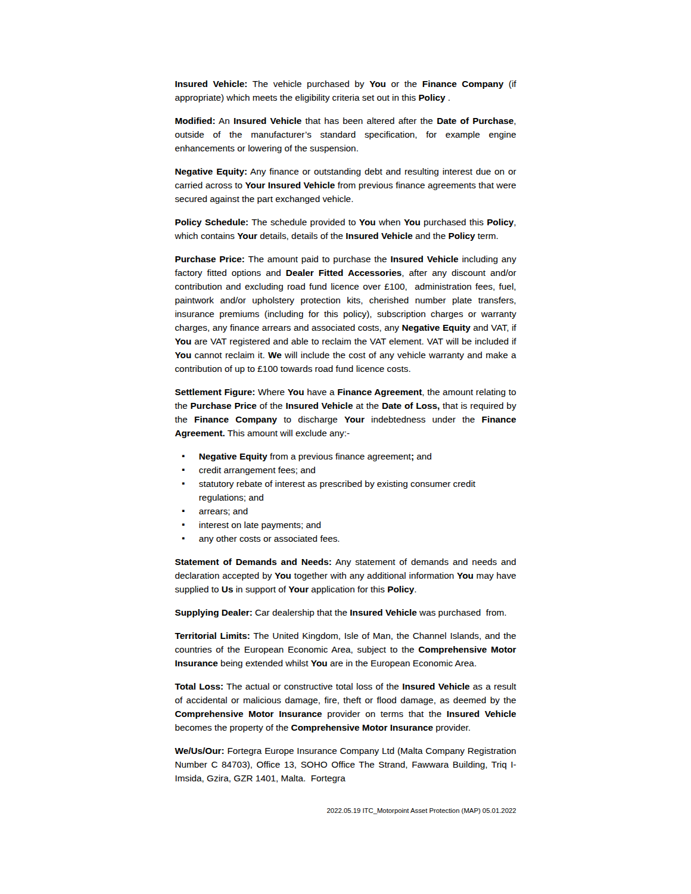Insured Vehicle: The vehicle purchased by You or the Finance Company (if appropriate) which meets the eligibility criteria set out in this Policy .
Modified: An Insured Vehicle that has been altered after the Date of Purchase, outside of the manufacturer’s standard specification, for example engine enhancements or lowering of the suspension.
Negative Equity: Any finance or outstanding debt and resulting interest due on or carried across to Your Insured Vehicle from previous finance agreements that were secured against the part exchanged vehicle.
Policy Schedule: The schedule provided to You when You purchased this Policy, which contains Your details, details of the Insured Vehicle and the Policy term.
Purchase Price: The amount paid to purchase the Insured Vehicle including any factory fitted options and Dealer Fitted Accessories, after any discount and/or contribution and excluding road fund licence over £100, administration fees, fuel, paintwork and/or upholstery protection kits, cherished number plate transfers, insurance premiums (including for this policy), subscription charges or warranty charges, any finance arrears and associated costs, any Negative Equity and VAT, if You are VAT registered and able to reclaim the VAT element. VAT will be included if You cannot reclaim it. We will include the cost of any vehicle warranty and make a contribution of up to £100 towards road fund licence costs.
Settlement Figure: Where You have a Finance Agreement, the amount relating to the Purchase Price of the Insured Vehicle at the Date of Loss, that is required by the Finance Company to discharge Your indebtedness under the Finance Agreement. This amount will exclude any:-
Negative Equity from a previous finance agreement; and
credit arrangement fees; and
statutory rebate of interest as prescribed by existing consumer credit regulations; and
arrears; and
interest on late payments; and
any other costs or associated fees.
Statement of Demands and Needs: Any statement of demands and needs and declaration accepted by You together with any additional information You may have supplied to Us in support of Your application for this Policy.
Supplying Dealer: Car dealership that the Insured Vehicle was purchased from.
Territorial Limits: The United Kingdom, Isle of Man, the Channel Islands, and the countries of the European Economic Area, subject to the Comprehensive Motor Insurance being extended whilst You are in the European Economic Area.
Total Loss: The actual or constructive total loss of the Insured Vehicle as a result of accidental or malicious damage, fire, theft or flood damage, as deemed by the Comprehensive Motor Insurance provider on terms that the Insured Vehicle becomes the property of the Comprehensive Motor Insurance provider.
We/Us/Our: Fortegra Europe Insurance Company Ltd (Malta Company Registration Number C 84703), Office 13, SOHO Office The Strand, Fawwara Building, Triq I-Imsida, Gzira, GZR 1401, Malta. Fortegra
2022.05.19 ITC_Motorpoint Asset Protection (MAP) 05.01.2022